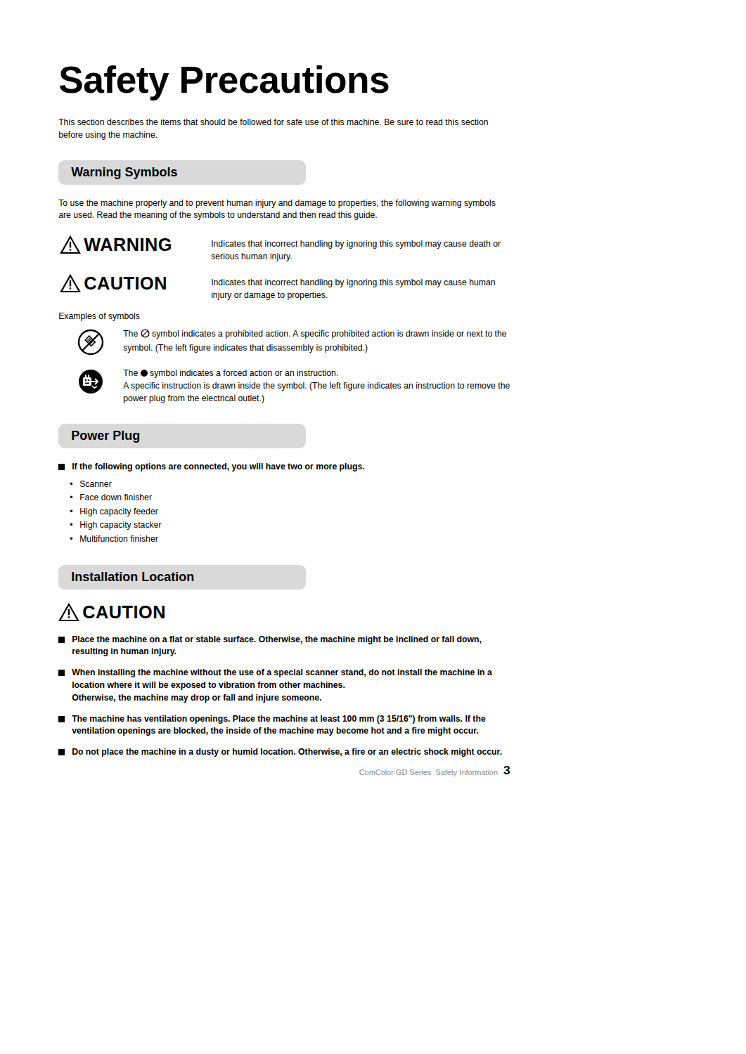Safety Precautions
This section describes the items that should be followed for safe use of this machine. Be sure to read this section before using the machine.
Warning Symbols
To use the machine properly and to prevent human injury and damage to properties, the following warning symbols are used. Read the meaning of the symbols to understand and then read this guide.
WARNING
Indicates that incorrect handling by ignoring this symbol may cause death or serious human injury.
CAUTION
Indicates that incorrect handling by ignoring this symbol may cause human injury or damage to properties.
Examples of symbols
The symbol indicates a prohibited action. A specific prohibited action is drawn inside or next to the symbol. (The left figure indicates that disassembly is prohibited.)
The symbol indicates a forced action or an instruction.
A specific instruction is drawn inside the symbol. (The left figure indicates an instruction to remove the power plug from the electrical outlet.)
Power Plug
If the following options are connected, you will have two or more plugs.
Scanner
Face down finisher
High capacity feeder
High capacity stacker
Multifunction finisher
Installation Location
CAUTION
Place the machine on a flat or stable surface. Otherwise, the machine might be inclined or fall down, resulting in human injury.
When installing the machine without the use of a special scanner stand, do not install the machine in a location where it will be exposed to vibration from other machines.
Otherwise, the machine may drop or fall and injure someone.
The machine has ventilation openings. Place the machine at least 100 mm (3 15/16") from walls. If the ventilation openings are blocked, the inside of the machine may become hot and a fire might occur.
Do not place the machine in a dusty or humid location. Otherwise, a fire or an electric shock might occur.
ComColor GD Series Safety Information 3